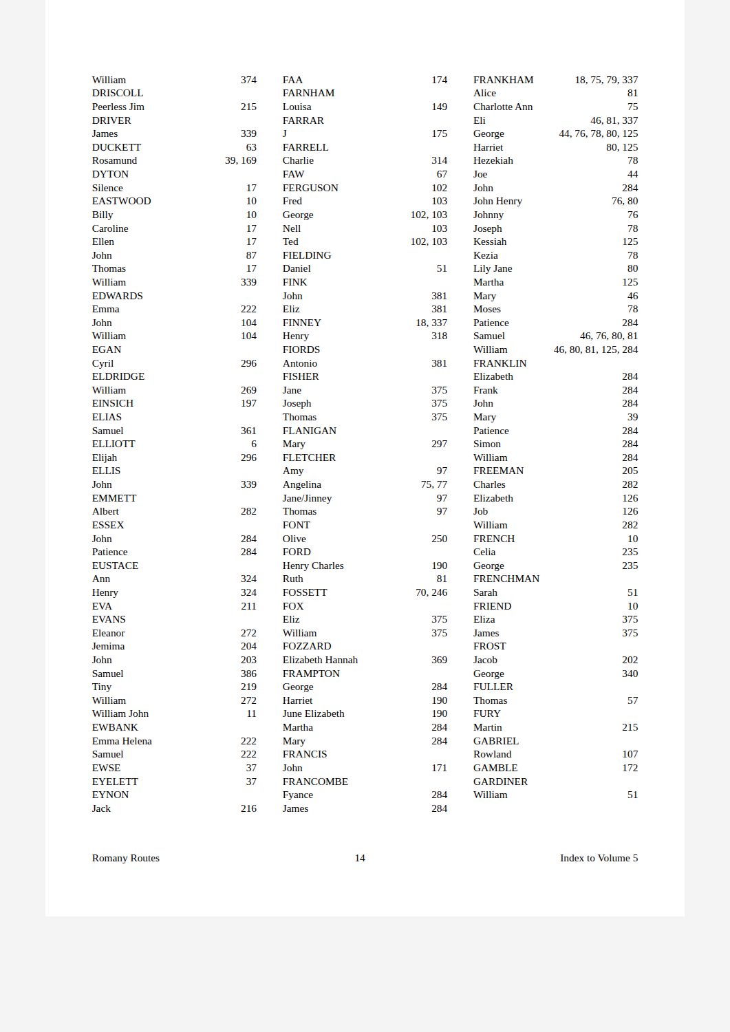William 374
Driscoll
Peerless Jim 215
Driver
James 339
Duckett 63
Rosamund 39, 169
Dyton
Silence 17
Eastwood 10
Billy 10
Caroline 17
Ellen 17
John 87
Thomas 17
William 339
Edwards
Emma 222
John 104
William 104
Egan
Cyril 296
Eldridge
William 269
Einsich 197
Elias
Samuel 361
Elliott 6
Elijah 296
Ellis
John 339
Emmett
Albert 282
Essex
John 284
Patience 284
Eustace
Ann 324
Henry 324
Eva 211
Evans
Eleanor 272
Jemima 204
John 203
Samuel 386
Tiny 219
William 272
William John 11
Ewbank
Emma Helena 222
Samuel 222
Ewse 37
Eyelett 37
Eynon
Jack 216
Faa 174
Farnham
Louisa 149
Farrar
J 175
Farrell
Charlie 314
Faw 67
Ferguson 102
Fred 103
George 102, 103
Nell 103
Ted 102, 103
Fielding
Daniel 51
Fink
John 381
Eliz 381
Finney 18, 337
Henry 318
Fiords
Antonio 381
Fisher
Jane 375
Joseph 375
Thomas 375
Flanigan
Mary 297
Fletcher
Amy 97
Angelina 75, 77
Jane/Jinney 97
Thomas 97
Font
Olive 250
Ford
Henry Charles 190
Ruth 81
Fossett 70, 246
Fox
Eliz 375
William 375
Fozzard
Elizabeth Hannah 369
Frampton
George 284
Harriet 190
June Elizabeth 190
Martha 284
Mary 284
Francis
John 171
Francombe
Fyance 284
James 284
Frankham 18, 75, 79, 337
Alice 81
Charlotte Ann 75
Eli 46, 81, 337
George 44, 76, 78, 80, 125
Harriet 80, 125
Hezekiah 78
Joe 44
John 284
John Henry 76, 80
Johnny 76
Joseph 78
Kessiah 125
Kezia 78
Lily Jane 80
Martha 125
Mary 46
Moses 78
Patience 284
Samuel 46, 76, 80, 81
William 46, 80, 81, 125, 284
Franklin
Elizabeth 284
Frank 284
John 284
Mary 39
Patience 284
Simon 284
William 284
Freeman 205
Charles 282
Elizabeth 126
Job 126
William 282
French 10
Celia 235
George 235
Frenchman
Sarah 51
Friend 10
Eliza 375
James 375
Frost
Jacob 202
George 340
Fuller
Thomas 57
Fury
Martin 215
Gabriel
Rowland 107
Gamble 172
Gardiner
William 51
Romany Routes 14 Index to Volume 5